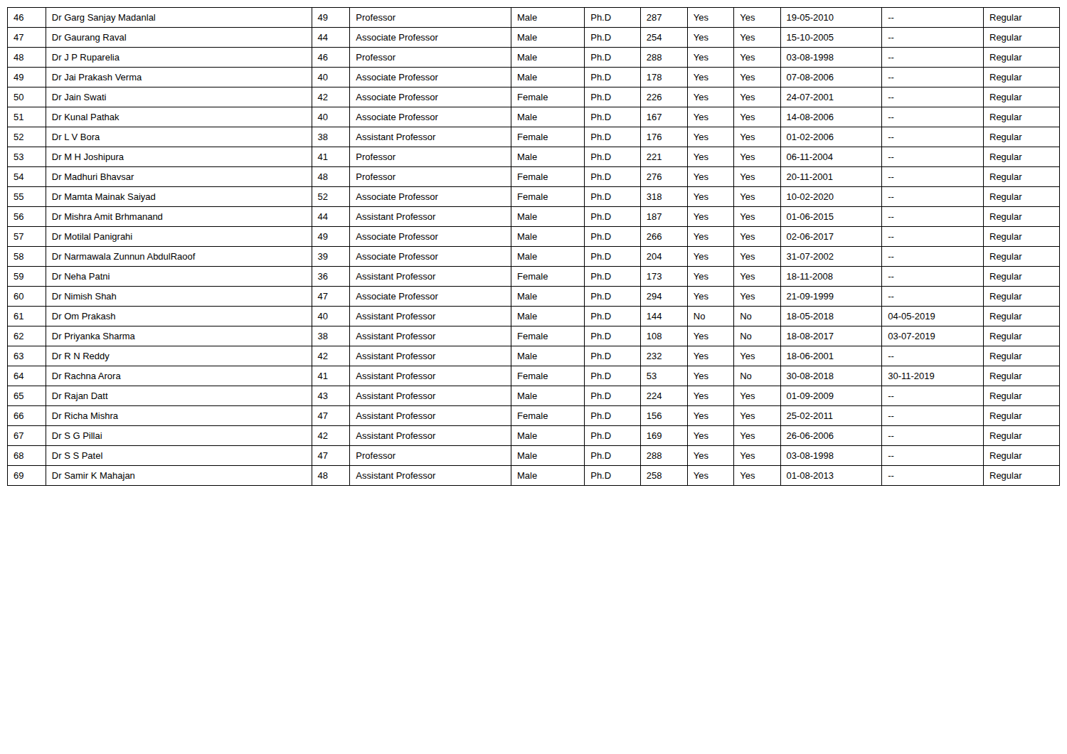| 46 | Dr Garg Sanjay Madanlal | 49 | Professor | Male | Ph.D | 287 | Yes | Yes | 19-05-2010 | -- | Regular |
| 47 | Dr Gaurang Raval | 44 | Associate Professor | Male | Ph.D | 254 | Yes | Yes | 15-10-2005 | -- | Regular |
| 48 | Dr J P Ruparelia | 46 | Professor | Male | Ph.D | 288 | Yes | Yes | 03-08-1998 | -- | Regular |
| 49 | Dr Jai Prakash Verma | 40 | Associate Professor | Male | Ph.D | 178 | Yes | Yes | 07-08-2006 | -- | Regular |
| 50 | Dr Jain Swati | 42 | Associate Professor | Female | Ph.D | 226 | Yes | Yes | 24-07-2001 | -- | Regular |
| 51 | Dr Kunal Pathak | 40 | Associate Professor | Male | Ph.D | 167 | Yes | Yes | 14-08-2006 | -- | Regular |
| 52 | Dr L V Bora | 38 | Assistant Professor | Female | Ph.D | 176 | Yes | Yes | 01-02-2006 | -- | Regular |
| 53 | Dr M H Joshipura | 41 | Professor | Male | Ph.D | 221 | Yes | Yes | 06-11-2004 | -- | Regular |
| 54 | Dr Madhuri Bhavsar | 48 | Professor | Female | Ph.D | 276 | Yes | Yes | 20-11-2001 | -- | Regular |
| 55 | Dr Mamta Mainak Saiyad | 52 | Associate Professor | Female | Ph.D | 318 | Yes | Yes | 10-02-2020 | -- | Regular |
| 56 | Dr Mishra Amit Brhmanand | 44 | Assistant Professor | Male | Ph.D | 187 | Yes | Yes | 01-06-2015 | -- | Regular |
| 57 | Dr Motilal Panigrahi | 49 | Associate Professor | Male | Ph.D | 266 | Yes | Yes | 02-06-2017 | -- | Regular |
| 58 | Dr Narmawala Zunnun AbdulRaoof | 39 | Associate Professor | Male | Ph.D | 204 | Yes | Yes | 31-07-2002 | -- | Regular |
| 59 | Dr Neha Patni | 36 | Assistant Professor | Female | Ph.D | 173 | Yes | Yes | 18-11-2008 | -- | Regular |
| 60 | Dr Nimish Shah | 47 | Associate Professor | Male | Ph.D | 294 | Yes | Yes | 21-09-1999 | -- | Regular |
| 61 | Dr Om Prakash | 40 | Assistant Professor | Male | Ph.D | 144 | No | No | 18-05-2018 | 04-05-2019 | Regular |
| 62 | Dr Priyanka Sharma | 38 | Assistant Professor | Female | Ph.D | 108 | Yes | No | 18-08-2017 | 03-07-2019 | Regular |
| 63 | Dr R N Reddy | 42 | Assistant Professor | Male | Ph.D | 232 | Yes | Yes | 18-06-2001 | -- | Regular |
| 64 | Dr Rachna Arora | 41 | Assistant Professor | Female | Ph.D | 53 | Yes | No | 30-08-2018 | 30-11-2019 | Regular |
| 65 | Dr Rajan Datt | 43 | Assistant Professor | Male | Ph.D | 224 | Yes | Yes | 01-09-2009 | -- | Regular |
| 66 | Dr Richa Mishra | 47 | Assistant Professor | Female | Ph.D | 156 | Yes | Yes | 25-02-2011 | -- | Regular |
| 67 | Dr S G Pillai | 42 | Assistant Professor | Male | Ph.D | 169 | Yes | Yes | 26-06-2006 | -- | Regular |
| 68 | Dr S S Patel | 47 | Professor | Male | Ph.D | 288 | Yes | Yes | 03-08-1998 | -- | Regular |
| 69 | Dr Samir K Mahajan | 48 | Assistant Professor | Male | Ph.D | 258 | Yes | Yes | 01-08-2013 | -- | Regular |